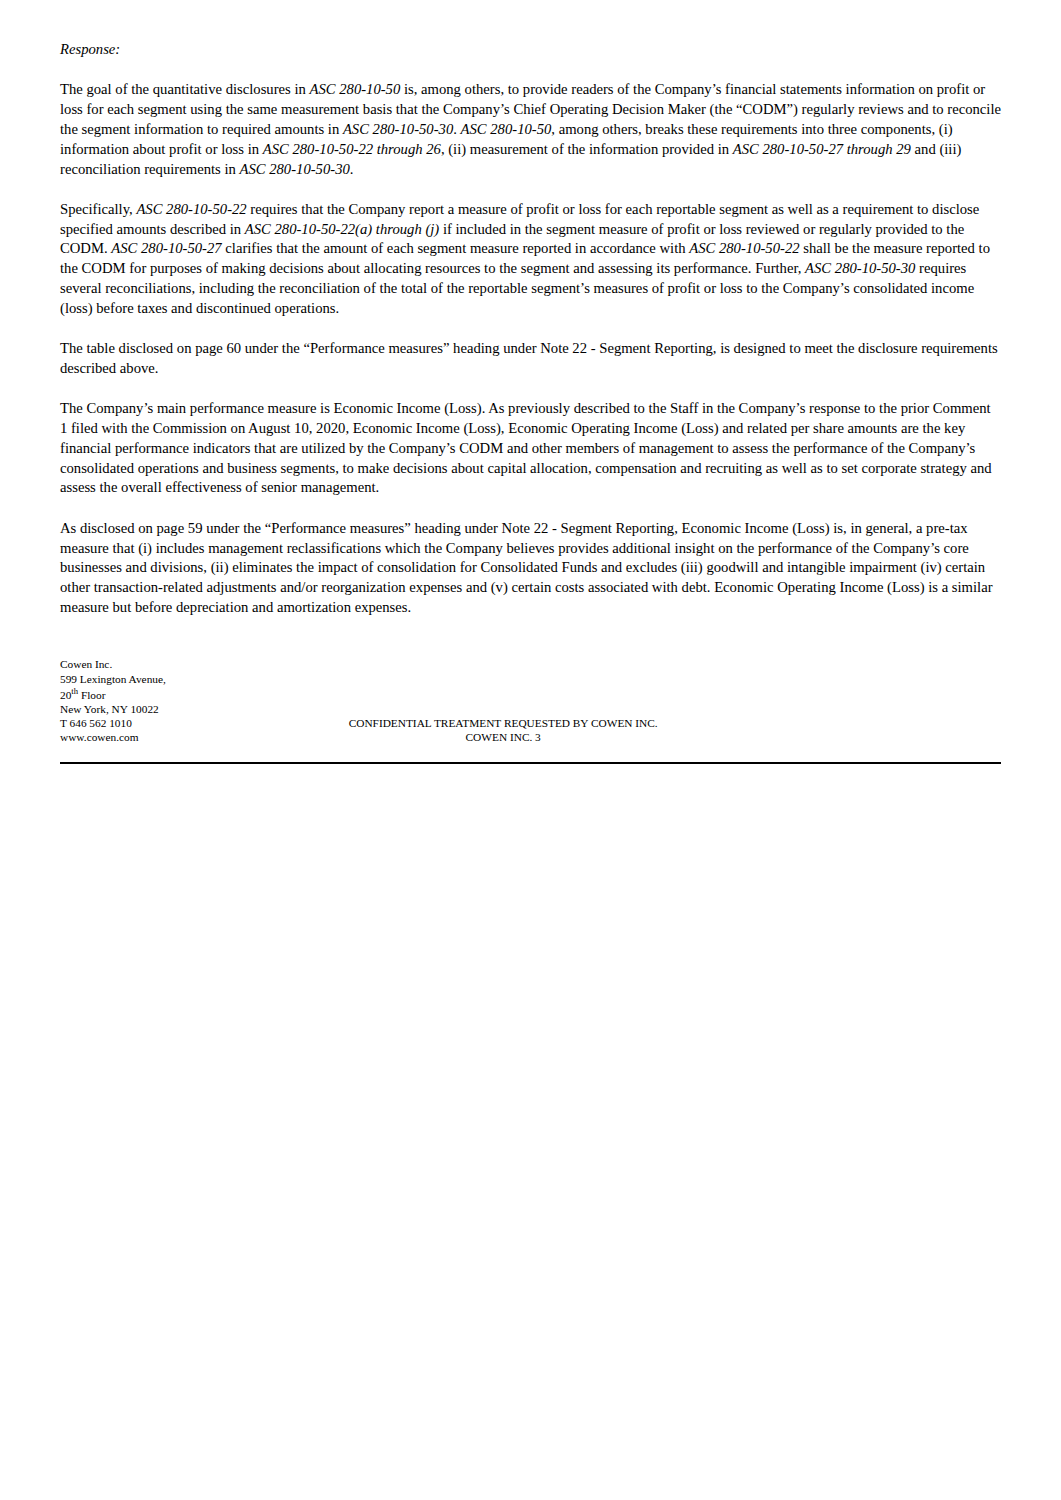Response:
The goal of the quantitative disclosures in ASC 280-10-50 is, among others, to provide readers of the Company’s financial statements information on profit or loss for each segment using the same measurement basis that the Company’s Chief Operating Decision Maker (the “CODM”) regularly reviews and to reconcile the segment information to required amounts in ASC 280-10-50-30. ASC 280-10-50, among others, breaks these requirements into three components, (i) information about profit or loss in ASC 280-10-50-22 through 26, (ii) measurement of the information provided in ASC 280-10-50-27 through 29 and (iii) reconciliation requirements in ASC 280-10-50-30.
Specifically, ASC 280-10-50-22 requires that the Company report a measure of profit or loss for each reportable segment as well as a requirement to disclose specified amounts described in ASC 280-10-50-22(a) through (j) if included in the segment measure of profit or loss reviewed or regularly provided to the CODM. ASC 280-10-50-27 clarifies that the amount of each segment measure reported in accordance with ASC 280-10-50-22 shall be the measure reported to the CODM for purposes of making decisions about allocating resources to the segment and assessing its performance. Further, ASC 280-10-50-30 requires several reconciliations, including the reconciliation of the total of the reportable segment’s measures of profit or loss to the Company’s consolidated income (loss) before taxes and discontinued operations.
The table disclosed on page 60 under the “Performance measures” heading under Note 22 - Segment Reporting, is designed to meet the disclosure requirements described above.
The Company’s main performance measure is Economic Income (Loss). As previously described to the Staff in the Company’s response to the prior Comment 1 filed with the Commission on August 10, 2020, Economic Income (Loss), Economic Operating Income (Loss) and related per share amounts are the key financial performance indicators that are utilized by the Company’s CODM and other members of management to assess the performance of the Company’s consolidated operations and business segments, to make decisions about capital allocation, compensation and recruiting as well as to set corporate strategy and assess the overall effectiveness of senior management.
As disclosed on page 59 under the “Performance measures” heading under Note 22 - Segment Reporting, Economic Income (Loss) is, in general, a pre-tax measure that (i) includes management reclassifications which the Company believes provides additional insight on the performance of the Company’s core businesses and divisions, (ii) eliminates the impact of consolidation for Consolidated Funds and excludes (iii) goodwill and intangible impairment (iv) certain other transaction-related adjustments and/or reorganization expenses and (v) certain costs associated with debt. Economic Operating Income (Loss) is a similar measure but before depreciation and amortization expenses.
Cowen Inc.
599 Lexington Avenue,
20th Floor
New York, NY 10022
T 646 562 1010
www.cowen.com
CONFIDENTIAL TREATMENT REQUESTED BY COWEN INC.
COWEN INC. 3